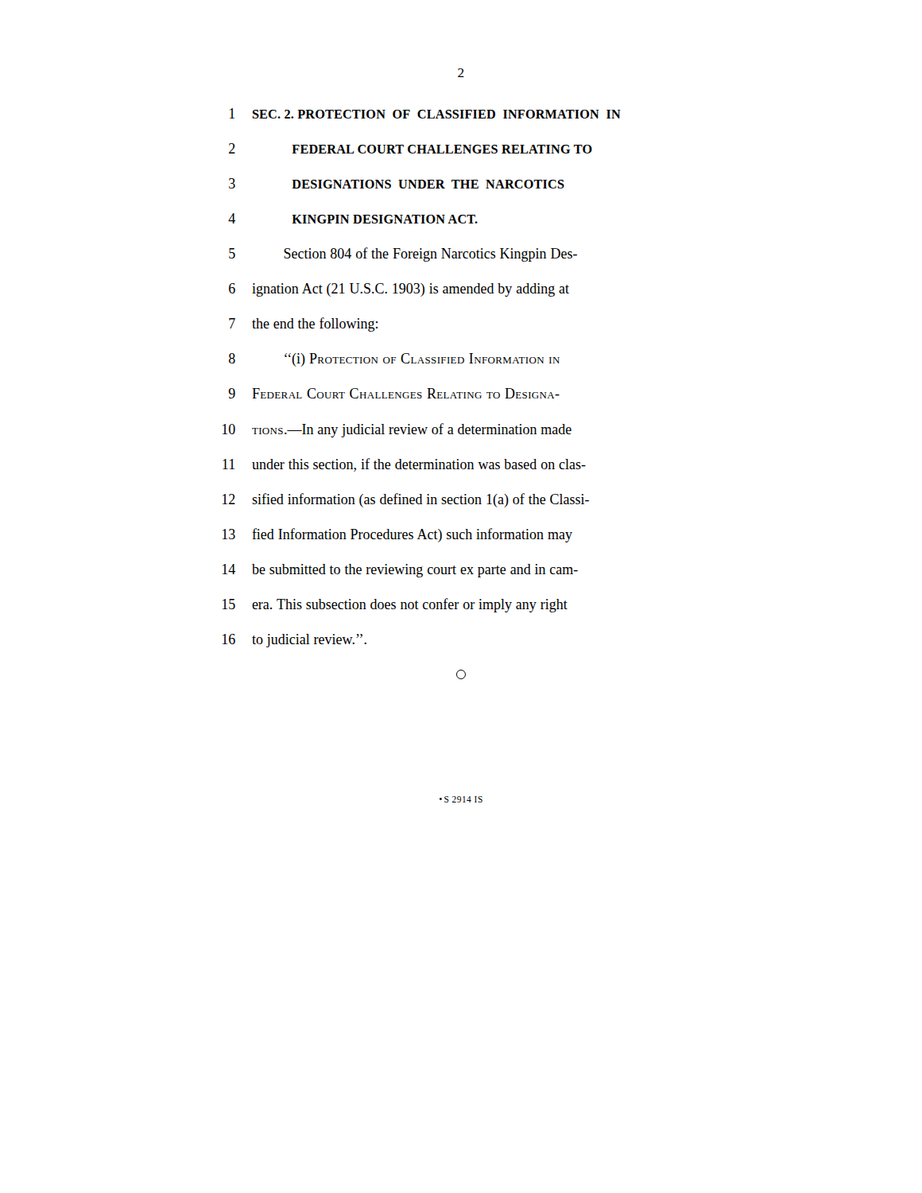2
1
SEC. 2. PROTECTION OF CLASSIFIED INFORMATION IN
2
FEDERAL COURT CHALLENGES RELATING TO
3
DESIGNATIONS UNDER THE NARCOTICS
4
KINGPIN DESIGNATION ACT.
5
Section 804 of the Foreign Narcotics Kingpin Des-
6
ignation Act (21 U.S.C. 1903) is amended by adding at
7
the end the following:
8
‘‘(i) Protection of Classified Information in
9
Federal Court Challenges Relating to Designa-
10
tions.—In any judicial review of a determination made
11
under this section, if the determination was based on clas-
12
sified information (as defined in section 1(a) of the Classi-
13
fied Information Procedures Act) such information may
14
be submitted to the reviewing court ex parte and in cam-
15
era. This subsection does not confer or imply any right
16
to judicial review.’’.
•S 2914 IS